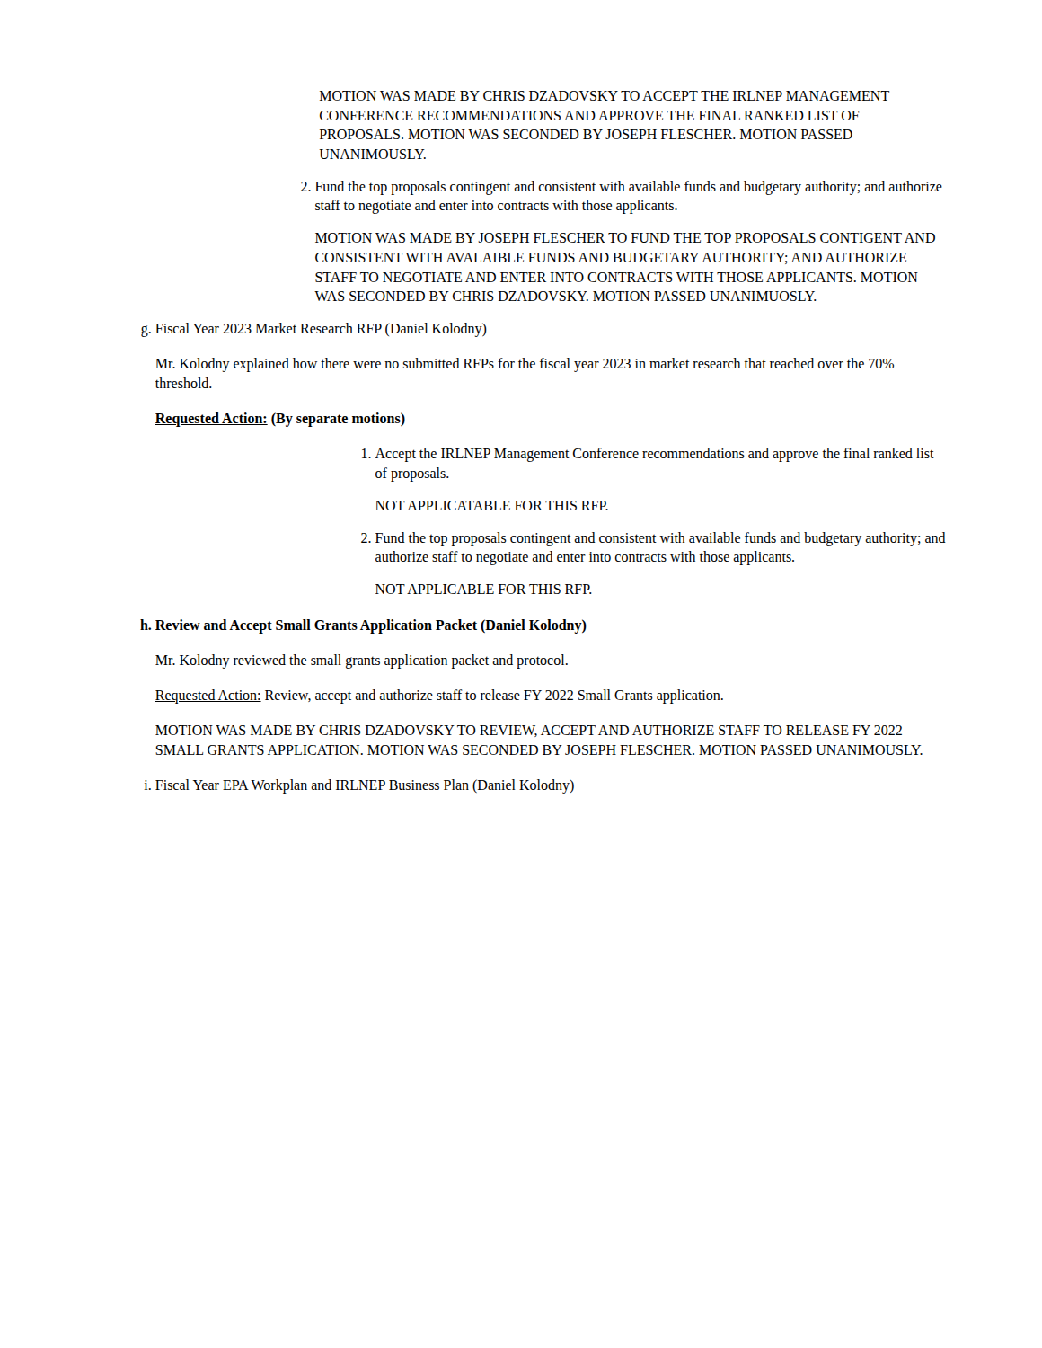Motion was made by Chris Dzadovsky to accept the IRLNEP Management Conference recommendations and approve the final ranked list of proposals. Motion was seconded by Joseph Flescher. Motion passed unanimously.
Fund the top proposals contingent and consistent with available funds and budgetary authority; and authorize staff to negotiate and enter into contracts with those applicants.
Motion was made by Joseph Flescher to fund the top proposals contigent and consistent with avalaible funds and budgetary authority; and authorize staff to negotiate and enter into contracts with those applicants. Motion was seconded by Chris Dzadovsky. Motion passed unanimuosly.
Fiscal Year 2023 Market Research RFP (Daniel Kolodny)
Mr. Kolodny explained how there were no submitted RFPs for the fiscal year 2023 in market research that reached over the 70% threshold.
Requested Action: (By separate motions)
Accept the IRLNEP Management Conference recommendations and approve the final ranked list of proposals.
Not applicatable for this RFP.
Fund the top proposals contingent and consistent with available funds and budgetary authority; and authorize staff to negotiate and enter into contracts with those applicants.
Not applicable for this RFP.
Review and Accept Small Grants Application Packet (Daniel Kolodny)
Mr. Kolodny reviewed the small grants application packet and protocol.
Requested Action: Review, accept and authorize staff to release FY 2022 Small Grants application.
Motion was made by Chris Dzadovsky to review, accept and authorize staff to release FY 2022 Small Grants application. Motion was seconded by Joseph Flescher. Motion passed unanimously.
Fiscal Year EPA Workplan and IRLNEP Business Plan (Daniel Kolodny)